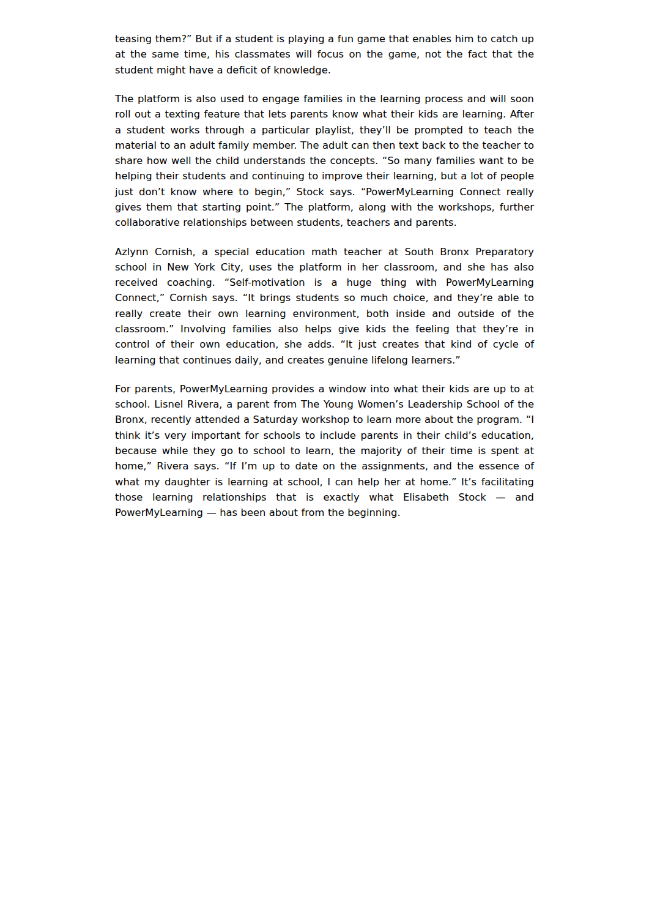teasing them?” But if a student is playing a fun game that enables him to catch up at the same time, his classmates will focus on the game, not the fact that the student might have a deficit of knowledge.
The platform is also used to engage families in the learning process and will soon roll out a texting feature that lets parents know what their kids are learning. After a student works through a particular playlist, they’ll be prompted to teach the material to an adult family member. The adult can then text back to the teacher to share how well the child understands the concepts. “So many families want to be helping their students and continuing to improve their learning, but a lot of people just don’t know where to begin,” Stock says. “PowerMyLearning Connect really gives them that starting point.” The platform, along with the workshops, further collaborative relationships between students, teachers and parents.
Azlynn Cornish, a special education math teacher at South Bronx Preparatory school in New York City, uses the platform in her classroom, and she has also received coaching. “Self-motivation is a huge thing with PowerMyLearning Connect,” Cornish says. “It brings students so much choice, and they’re able to really create their own learning environment, both inside and outside of the classroom.” Involving families also helps give kids the feeling that they’re in control of their own education, she adds. “It just creates that kind of cycle of learning that continues daily, and creates genuine lifelong learners.”
For parents, PowerMyLearning provides a window into what their kids are up to at school. Lisnel Rivera, a parent from The Young Women’s Leadership School of the Bronx, recently attended a Saturday workshop to learn more about the program. “I think it’s very important for schools to include parents in their child’s education, because while they go to school to learn, the majority of their time is spent at home,” Rivera says. “If I’m up to date on the assignments, and the essence of what my daughter is learning at school, I can help her at home.” It’s facilitating those learning relationships that is exactly what Elisabeth Stock — and PowerMyLearning — has been about from the beginning.